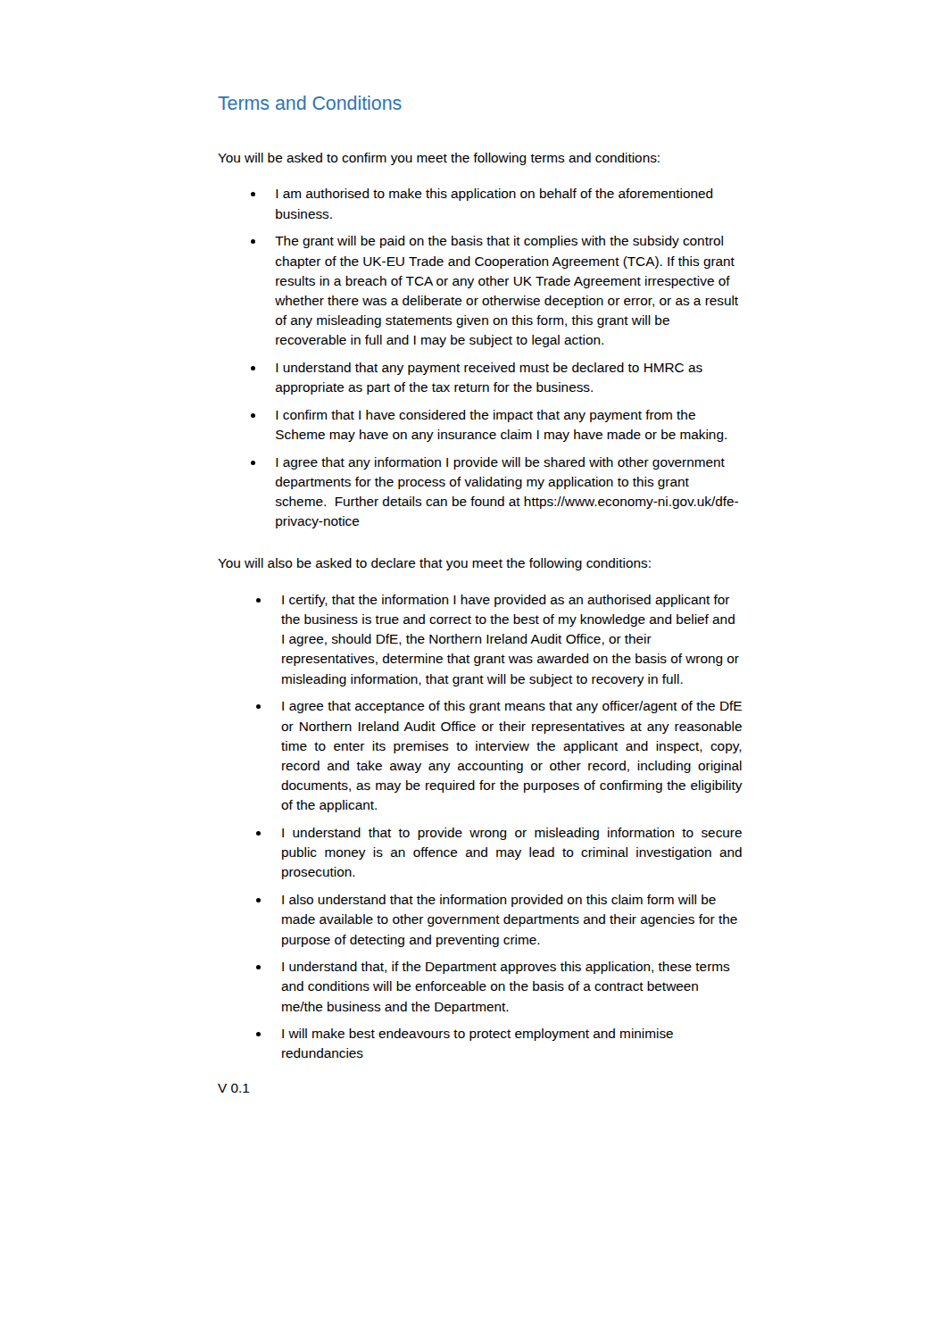Terms and Conditions
You will be asked to confirm you meet the following terms and conditions:
I am authorised to make this application on behalf of the aforementioned business.
The grant will be paid on the basis that it complies with the subsidy control chapter of the UK-EU Trade and Cooperation Agreement (TCA). If this grant results in a breach of TCA or any other UK Trade Agreement irrespective of whether there was a deliberate or otherwise deception or error, or as a result of any misleading statements given on this form, this grant will be recoverable in full and I may be subject to legal action.
I understand that any payment received must be declared to HMRC as appropriate as part of the tax return for the business.
I confirm that I have considered the impact that any payment from the Scheme may have on any insurance claim I may have made or be making.
I agree that any information I provide will be shared with other government departments for the process of validating my application to this grant scheme. Further details can be found at https://www.economy-ni.gov.uk/dfe-privacy-notice
You will also be asked to declare that you meet the following conditions:
I certify, that the information I have provided as an authorised applicant for the business is true and correct to the best of my knowledge and belief and I agree, should DfE, the Northern Ireland Audit Office, or their representatives, determine that grant was awarded on the basis of wrong or misleading information, that grant will be subject to recovery in full.
I agree that acceptance of this grant means that any officer/agent of the DfE or Northern Ireland Audit Office or their representatives at any reasonable time to enter its premises to interview the applicant and inspect, copy, record and take away any accounting or other record, including original documents, as may be required for the purposes of confirming the eligibility of the applicant.
I understand that to provide wrong or misleading information to secure public money is an offence and may lead to criminal investigation and prosecution.
I also understand that the information provided on this claim form will be made available to other government departments and their agencies for the purpose of detecting and preventing crime.
I understand that, if the Department approves this application, these terms and conditions will be enforceable on the basis of a contract between me/the business and the Department.
I will make best endeavours to protect employment and minimise redundancies
V 0.1